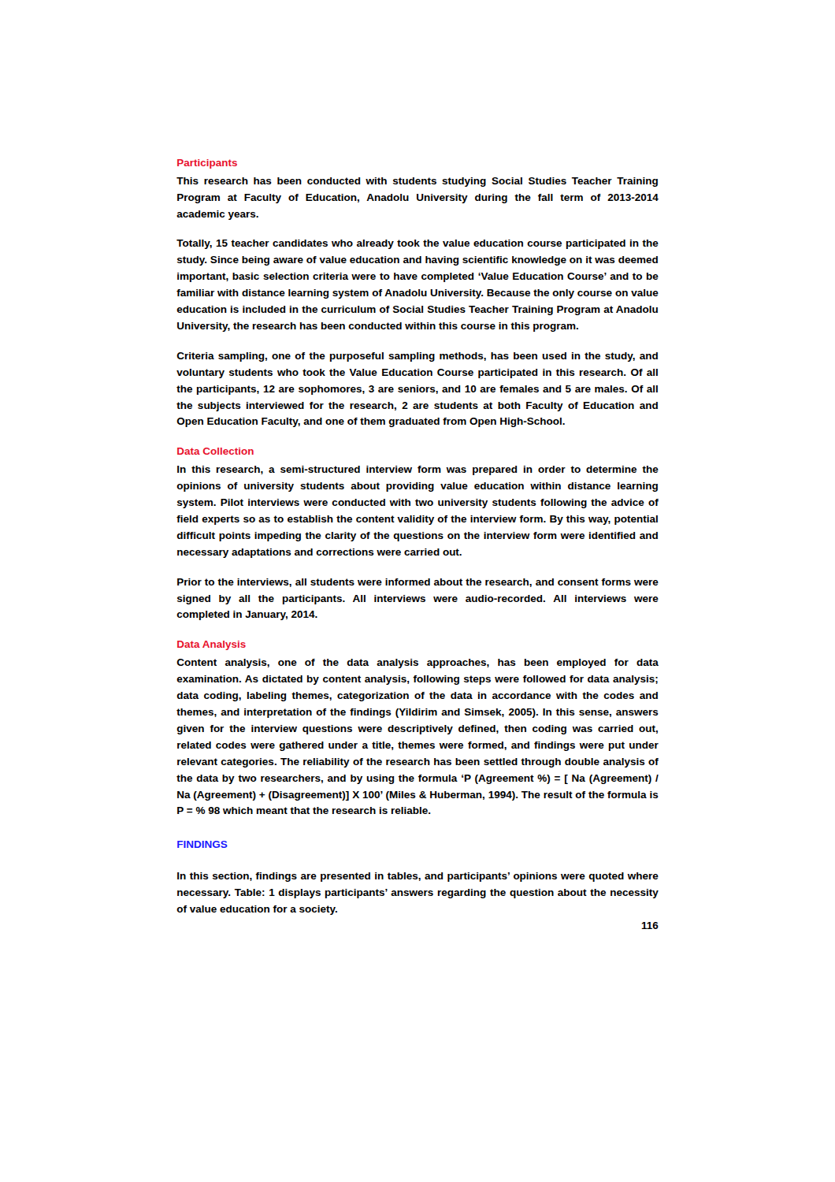Participants
This research has been conducted with students studying Social Studies Teacher Training Program at Faculty of Education, Anadolu University during the fall term of 2013-2014 academic years.
Totally, 15 teacher candidates who already took the value education course participated in the study. Since being aware of value education and having scientific knowledge on it was deemed important, basic selection criteria were to have completed ‘Value Education Course’ and to be familiar with distance learning system of Anadolu University. Because the only course on value education is included in the curriculum of Social Studies Teacher Training Program at Anadolu University, the research has been conducted within this course in this program.
Criteria sampling, one of the purposeful sampling methods, has been used in the study, and voluntary students who took the Value Education Course participated in this research. Of all the participants, 12 are sophomores, 3 are seniors, and 10 are females and 5 are males. Of all the subjects interviewed for the research, 2 are students at both Faculty of Education and Open Education Faculty, and one of them graduated from Open High-School.
Data Collection
In this research, a semi-structured interview form was prepared in order to determine the opinions of university students about providing value education within distance learning system. Pilot interviews were conducted with two university students following the advice of field experts so as to establish the content validity of the interview form. By this way, potential difficult points impeding the clarity of the questions on the interview form were identified and necessary adaptations and corrections were carried out.
Prior to the interviews, all students were informed about the research, and consent forms were signed by all the participants. All interviews were audio-recorded. All interviews were completed in January, 2014.
Data Analysis
Content analysis, one of the data analysis approaches, has been employed for data examination. As dictated by content analysis, following steps were followed for data analysis; data coding, labeling themes, categorization of the data in accordance with the codes and themes, and interpretation of the findings (Yildirim and Simsek, 2005). In this sense, answers given for the interview questions were descriptively defined, then coding was carried out, related codes were gathered under a title, themes were formed, and findings were put under relevant categories. The reliability of the research has been settled through double analysis of the data by two researchers, and by using the formula ‘P (Agreement %) = [ Na (Agreement) / Na (Agreement) + (Disagreement)] X 100’ (Miles & Huberman, 1994). The result of the formula is P = % 98 which meant that the research is reliable.
FINDINGS
In this section, findings are presented in tables, and participants’ opinions were quoted where necessary. Table: 1 displays participants’ answers regarding the question about the necessity of value education for a society.
116